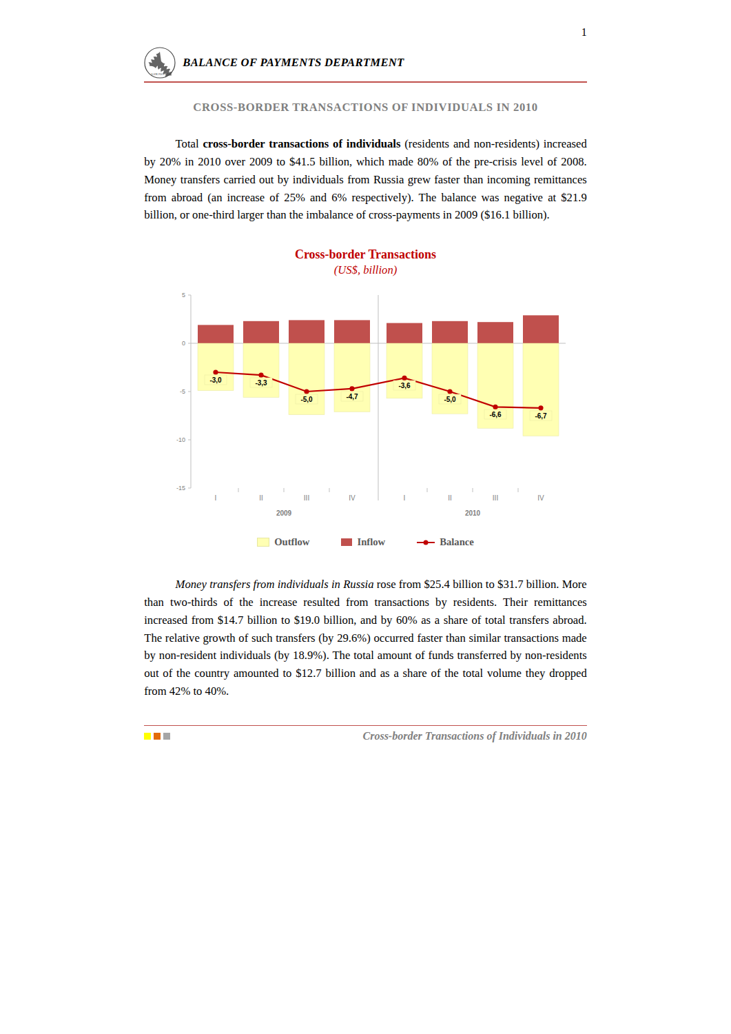1
БАНК РОССИИ
BALANCE OF PAYMENTS DEPARTMENT
CROSS-BORDER TRANSACTIONS OF INDIVIDUALS IN 2010
Total cross-border transactions of individuals (residents and non-residents) increased by 20% in 2010 over 2009 to $41.5 billion, which made 80% of the pre-crisis level of 2008. Money transfers carried out by individuals from Russia grew faster than incoming remittances from abroad (an increase of 25% and 6% respectively). The balance was negative at $21.9 billion, or one-third larger than the imbalance of cross-payments in 2009 ($16.1 billion).
Cross-border Transactions
(US$, billion)
value to y: y = 90 - v*14 (v=5 -> 20 ; v=0 -> 90 ; v=-15 -> 300) 5 0 -5 -10 -15 -3,0 -3,3 -5,0 -4,7 -3,6 -5,0 -6,6 -6,7 I II III IV I II III IV 2009 2010
Outflow
Inflow
Balance
Money transfers from individuals in Russia rose from $25.4 billion to $31.7 billion. More than two-thirds of the increase resulted from transactions by residents. Their remittances increased from $14.7 billion to $19.0 billion, and by 60% as a share of total transfers abroad. The relative growth of such transfers (by 29.6%) occurred faster than similar transactions made by non-resident individuals (by 18.9%). The total amount of funds transferred by non-residents out of the country amounted to $12.7 billion and as a share of the total volume they dropped from 42% to 40%.
Cross-border Transactions of Individuals in 2010